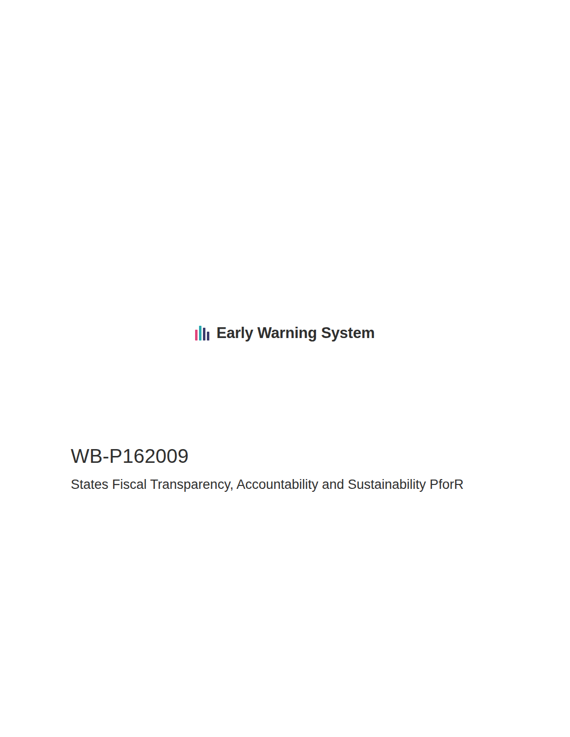Early Warning System
WB-P162009
States Fiscal Transparency, Accountability and Sustainability PforR